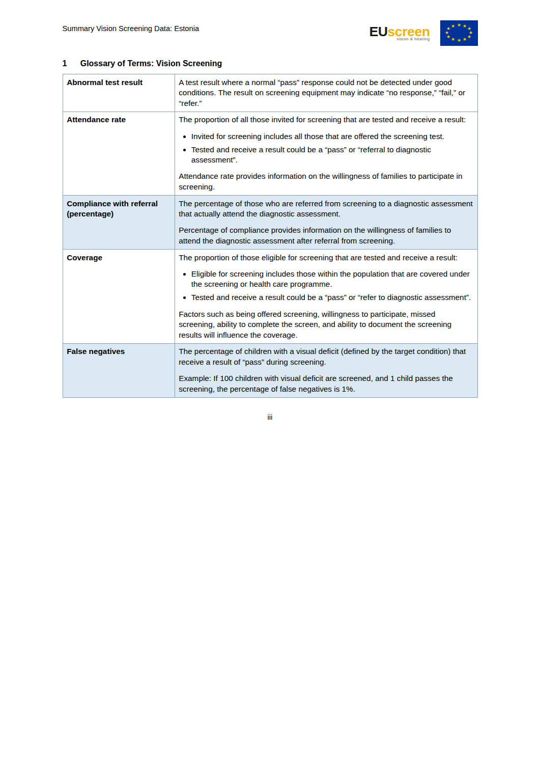Summary Vision Screening Data: Estonia
EU screen vision & hearing
★ ★ ★ ★ ★ ★ ★ ★ ★ ★ ★ ★
1 Glossary of Terms: Vision Screening
| Abnormal test result | A test result where a normal “pass” response could not be detected under good conditions. The result on screening equipment may indicate “no response,” “fail,” or “refer.” |
| Attendance rate | The proportion of all those invited for screening that are tested and receive a result: Invited for screening includes all those that are offered the screening test. Tested and receive a result could be a “pass” or “referral to diagnostic assessment”. Attendance rate provides information on the willingness of families to participate in screening. |
| Compliance with referral (percentage) | The percentage of those who are referred from screening to a diagnostic assessment that actually attend the diagnostic assessment. Percentage of compliance provides information on the willingness of families to attend the diagnostic assessment after referral from screening. |
| Coverage | The proportion of those eligible for screening that are tested and receive a result: Eligible for screening includes those within the population that are covered under the screening or health care programme. Tested and receive a result could be a “pass” or “refer to diagnostic assessment”. Factors such as being offered screening, willingness to participate, missed screening, ability to complete the screen, and ability to document the screening results will influence the coverage. |
| False negatives | The percentage of children with a visual deficit (defined by the target condition) that receive a result of “pass” during screening. Example: If 100 children with visual deficit are screened, and 1 child passes the screening, the percentage of false negatives is 1%. |
iii